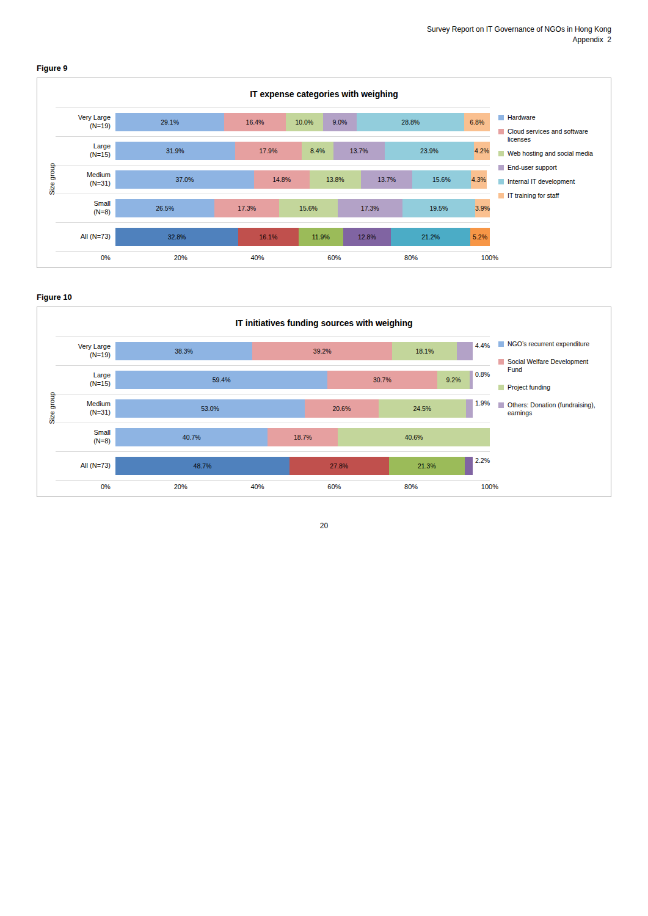Survey Report on IT Governance of NGOs in Hong Kong
Appendix 2
Figure 9
IT expense categories with weighing
Size group
Very Large
(N=19)
29.1%
16.4%
10.0%
9.0%
28.8%
6.8%
Large
(N=15)
31.9%
17.9%
8.4%
13.7%
23.9%
4.2%
Medium
(N=31)
37.0%
14.8%
13.8%
13.7%
15.6%
4.3%
Small
(N=8)
26.5%
17.3%
15.6%
17.3%
19.5%
3.9%
All (N=73)
32.8%
16.1%
11.9%
12.8%
21.2%
5.2%
Hardware
Cloud services and software licenses
Web hosting and social media
End-user support
Internal IT development
IT training for staff
0% 20% 40% 60% 80% 100%
Figure 10
IT initiatives funding sources with weighing
Size group
Very Large
(N=19)
38.3%
39.2%
18.1%
4.4%
Large
(N=15)
59.4%
30.7%
9.2%
0.8%
Medium
(N=31)
53.0%
20.6%
24.5%
1.9%
Small
(N=8)
40.7%
18.7%
40.6%
All (N=73)
48.7%
27.8%
21.3%
2.2%
NGO’s recurrent expenditure
Social Welfare Development Fund
Project funding
Others: Donation (fundraising), earnings
0% 20% 40% 60% 80% 100%
20